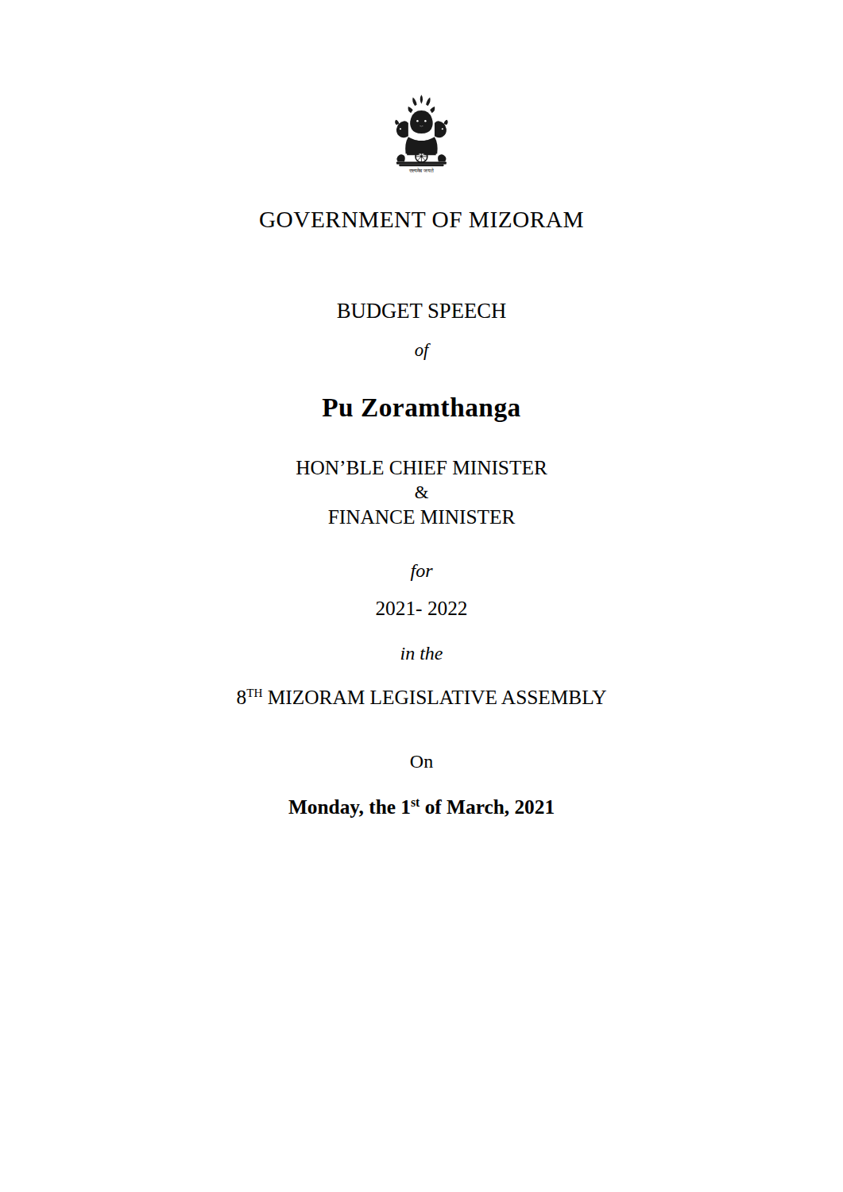सत्यमेव जयते
GOVERNMENT OF MIZORAM
BUDGET SPEECH
of
Pu Zoramthanga
HON’BLE CHIEF MINISTER
&
FINANCE MINISTER
for
2021- 2022
in the
8TH MIZORAM LEGISLATIVE ASSEMBLY
On
Monday, the 1st of March, 2021